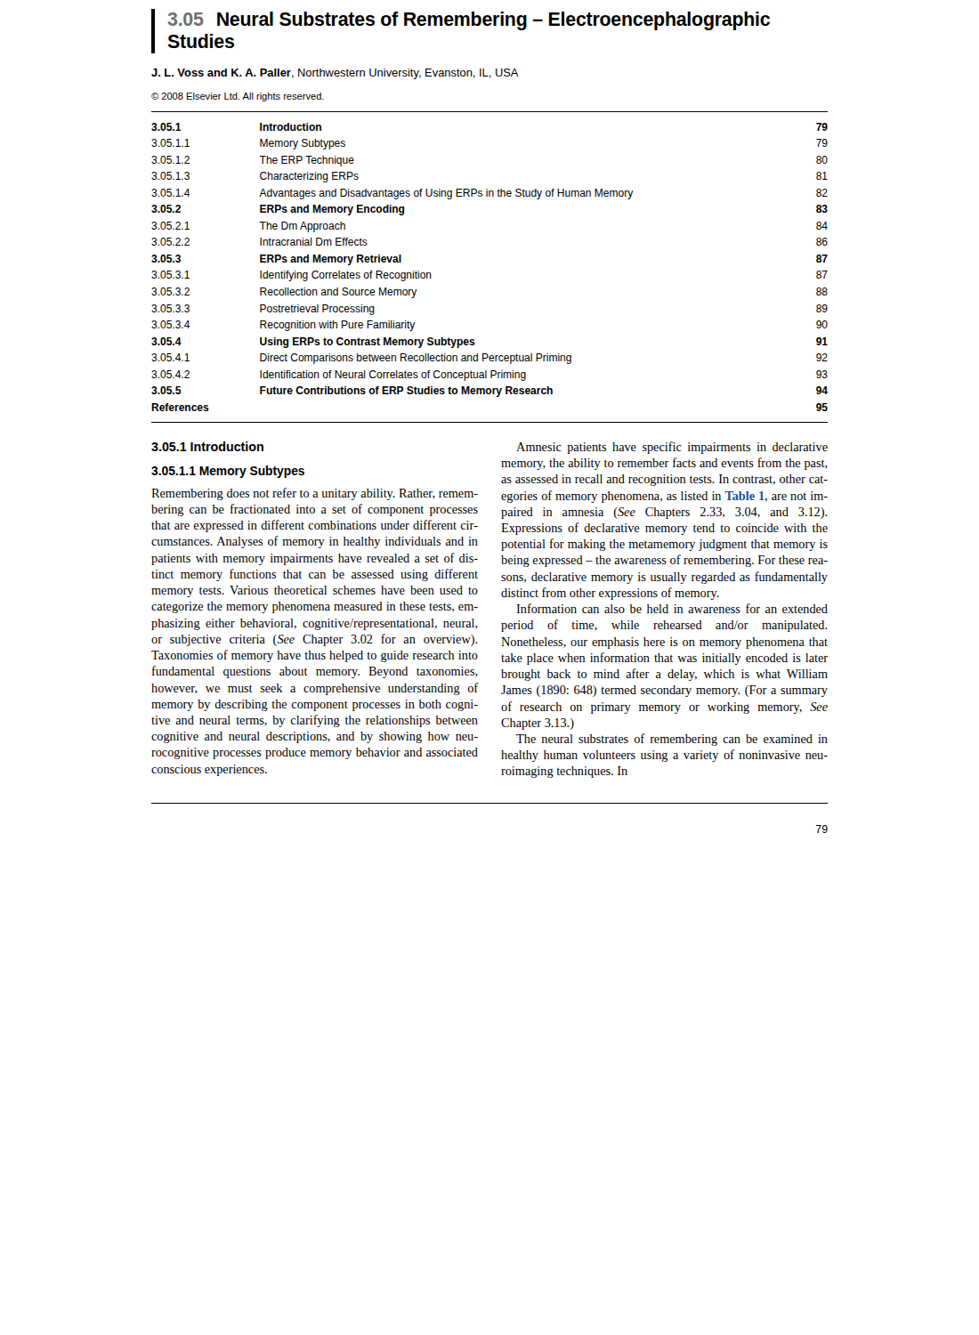3.05 Neural Substrates of Remembering – Electroencephalographic Studies
J. L. Voss and K. A. Paller, Northwestern University, Evanston, IL, USA
© 2008 Elsevier Ltd. All rights reserved.
| 3.05.1 | Introduction | 79 |
| 3.05.1.1 | Memory Subtypes | 79 |
| 3.05.1.2 | The ERP Technique | 80 |
| 3.05.1.3 | Characterizing ERPs | 81 |
| 3.05.1.4 | Advantages and Disadvantages of Using ERPs in the Study of Human Memory | 82 |
| 3.05.2 | ERPs and Memory Encoding | 83 |
| 3.05.2.1 | The Dm Approach | 84 |
| 3.05.2.2 | Intracranial Dm Effects | 86 |
| 3.05.3 | ERPs and Memory Retrieval | 87 |
| 3.05.3.1 | Identifying Correlates of Recognition | 87 |
| 3.05.3.2 | Recollection and Source Memory | 88 |
| 3.05.3.3 | Postretrieval Processing | 89 |
| 3.05.3.4 | Recognition with Pure Familiarity | 90 |
| 3.05.4 | Using ERPs to Contrast Memory Subtypes | 91 |
| 3.05.4.1 | Direct Comparisons between Recollection and Perceptual Priming | 92 |
| 3.05.4.2 | Identification of Neural Correlates of Conceptual Priming | 93 |
| 3.05.5 | Future Contributions of ERP Studies to Memory Research | 94 |
| References | | 95 |
3.05.1 Introduction
3.05.1.1 Memory Subtypes
Remembering does not refer to a unitary ability. Rather, remembering can be fractionated into a set of component processes that are expressed in different combinations under different circumstances. Analyses of memory in healthy individuals and in patients with memory impairments have revealed a set of distinct memory functions that can be assessed using different memory tests. Various theoretical schemes have been used to categorize the memory phenomena measured in these tests, emphasizing either behavioral, cognitive/representational, neural, or subjective criteria (See Chapter 3.02 for an overview). Taxonomies of memory have thus helped to guide research into fundamental questions about memory. Beyond taxonomies, however, we must seek a comprehensive understanding of memory by describing the component processes in both cognitive and neural terms, by clarifying the relationships between cognitive and neural descriptions, and by showing how neurocognitive processes produce memory behavior and associated conscious experiences.
Amnesic patients have specific impairments in declarative memory, the ability to remember facts and events from the past, as assessed in recall and recognition tests. In contrast, other categories of memory phenomena, as listed in Table 1, are not impaired in amnesia (See Chapters 2.33, 3.04, and 3.12). Expressions of declarative memory tend to coincide with the potential for making the metamemory judgment that memory is being expressed – the awareness of remembering. For these reasons, declarative memory is usually regarded as fundamentally distinct from other expressions of memory.
Information can also be held in awareness for an extended period of time, while rehearsed and/or manipulated. Nonetheless, our emphasis here is on memory phenomena that take place when information that was initially encoded is later brought back to mind after a delay, which is what William James (1890: 648) termed secondary memory. (For a summary of research on primary memory or working memory, See Chapter 3.13.)
The neural substrates of remembering can be examined in healthy human volunteers using a variety of noninvasive neuroimaging techniques. In
79